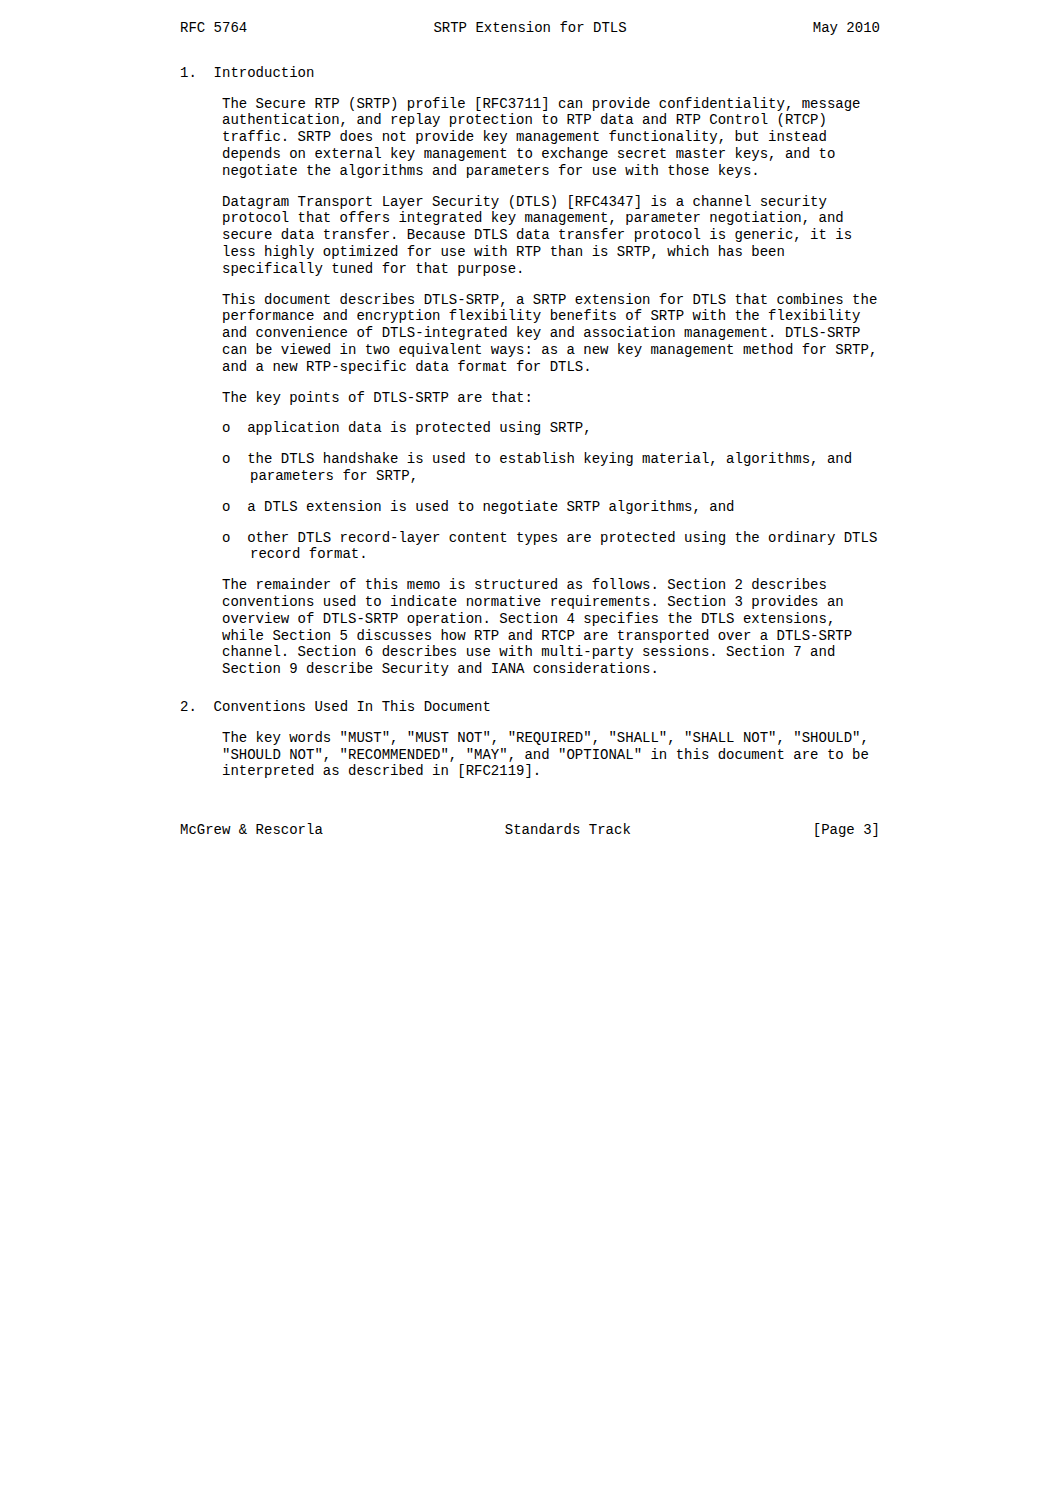RFC 5764 SRTP Extension for DTLS May 2010
1. Introduction
The Secure RTP (SRTP) profile [RFC3711] can provide confidentiality, message authentication, and replay protection to RTP data and RTP Control (RTCP) traffic. SRTP does not provide key management functionality, but instead depends on external key management to exchange secret master keys, and to negotiate the algorithms and parameters for use with those keys.
Datagram Transport Layer Security (DTLS) [RFC4347] is a channel security protocol that offers integrated key management, parameter negotiation, and secure data transfer. Because DTLS data transfer protocol is generic, it is less highly optimized for use with RTP than is SRTP, which has been specifically tuned for that purpose.
This document describes DTLS-SRTP, a SRTP extension for DTLS that combines the performance and encryption flexibility benefits of SRTP with the flexibility and convenience of DTLS-integrated key and association management. DTLS-SRTP can be viewed in two equivalent ways: as a new key management method for SRTP, and a new RTP-specific data format for DTLS.
The key points of DTLS-SRTP are that:
o application data is protected using SRTP,
o the DTLS handshake is used to establish keying material, algorithms, and parameters for SRTP,
o a DTLS extension is used to negotiate SRTP algorithms, and
o other DTLS record-layer content types are protected using the ordinary DTLS record format.
The remainder of this memo is structured as follows. Section 2 describes conventions used to indicate normative requirements. Section 3 provides an overview of DTLS-SRTP operation. Section 4 specifies the DTLS extensions, while Section 5 discusses how RTP and RTCP are transported over a DTLS-SRTP channel. Section 6 describes use with multi-party sessions. Section 7 and Section 9 describe Security and IANA considerations.
2. Conventions Used In This Document
The key words "MUST", "MUST NOT", "REQUIRED", "SHALL", "SHALL NOT", "SHOULD", "SHOULD NOT", "RECOMMENDED", "MAY", and "OPTIONAL" in this document are to be interpreted as described in [RFC2119].
McGrew & Rescorla Standards Track [Page 3]